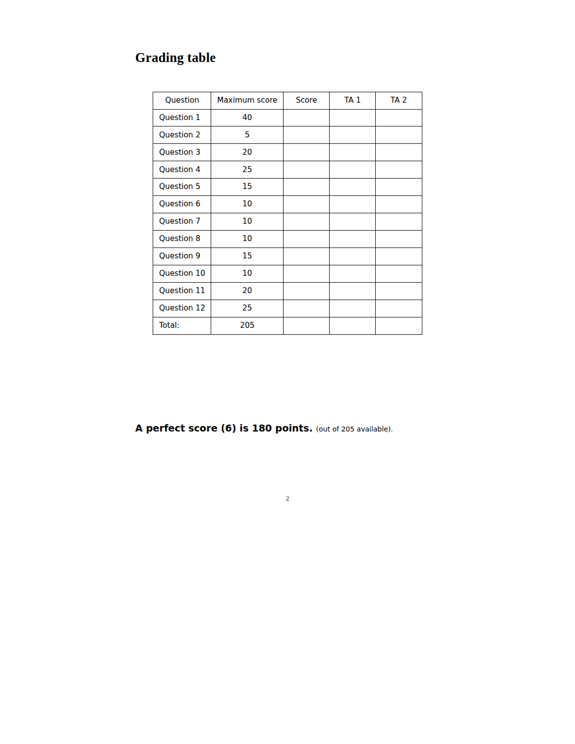Grading table
| Question | Maximum score | Score | TA 1 | TA 2 |
| --- | --- | --- | --- | --- |
| Question 1 | 40 | | | |
| Question 2 | 5 | | | |
| Question 3 | 20 | | | |
| Question 4 | 25 | | | |
| Question 5 | 15 | | | |
| Question 6 | 10 | | | |
| Question 7 | 10 | | | |
| Question 8 | 10 | | | |
| Question 9 | 15 | | | |
| Question 10 | 10 | | | |
| Question 11 | 20 | | | |
| Question 12 | 25 | | | |
| Total: | 205 | | | |
A perfect score (6) is 180 points. (out of 205 available).
2